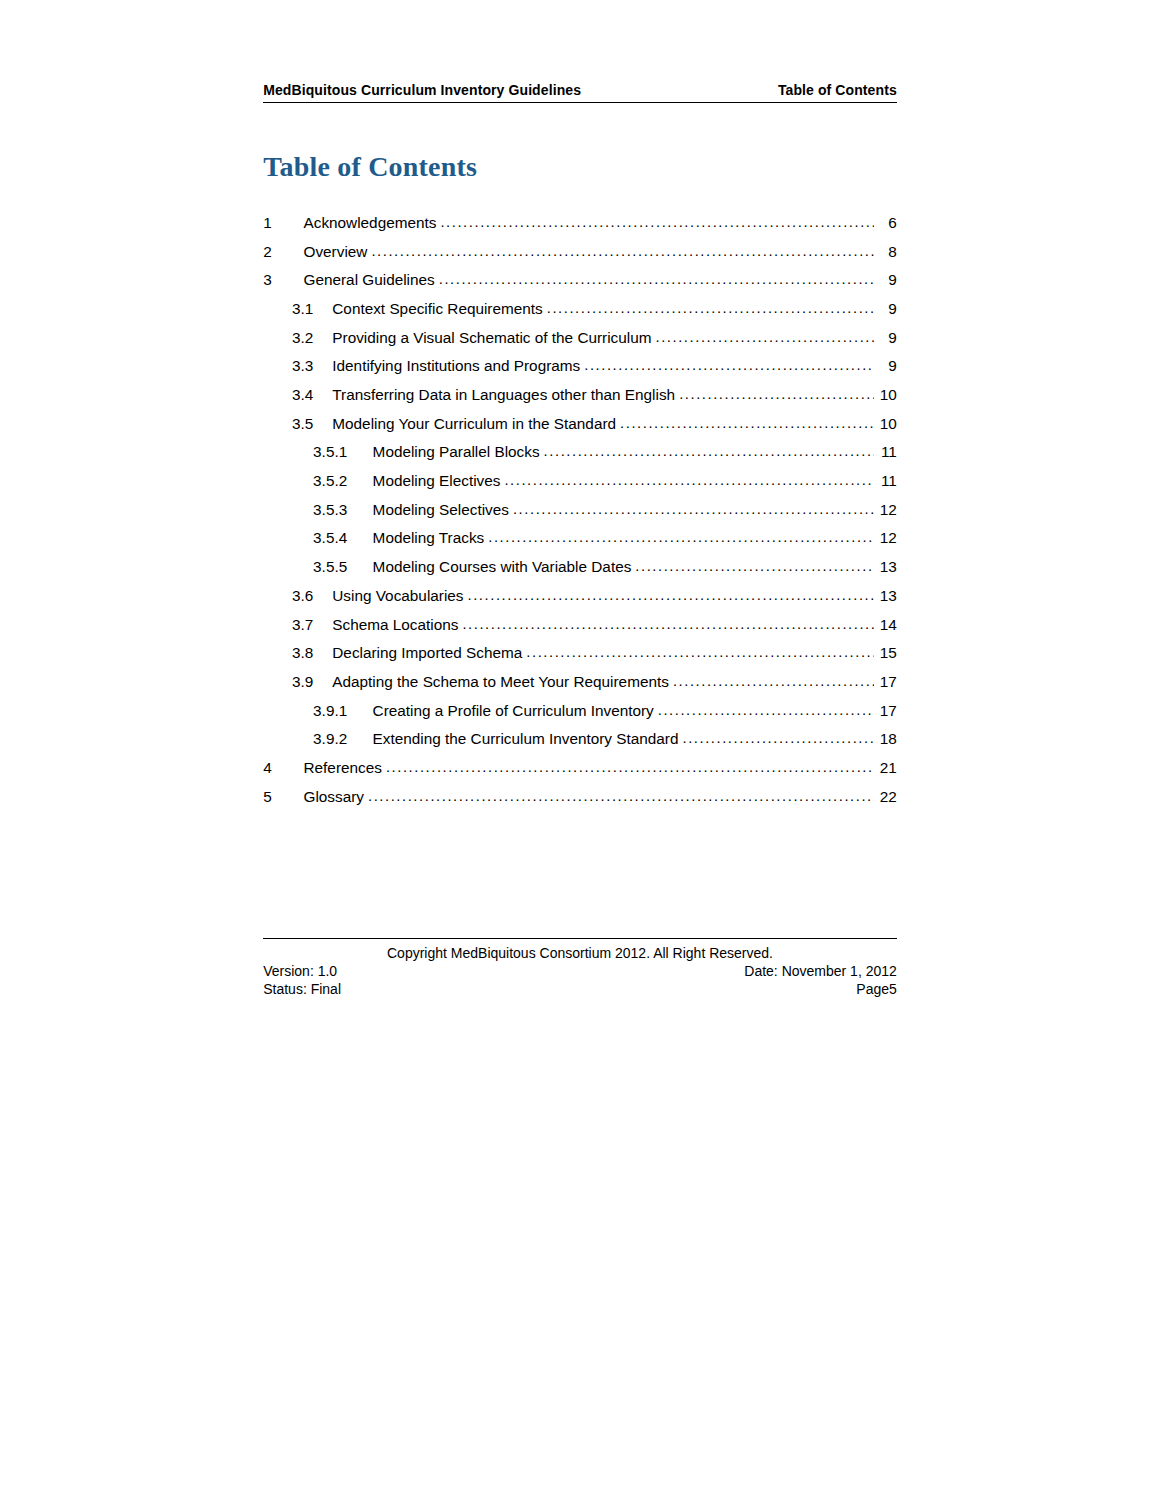MedBiquitous Curriculum Inventory Guidelines Table of Contents
Table of Contents
1 Acknowledgements .................................................................................................................. 6
2 Overview .............................................................................................................................. 8
3 General Guidelines ............................................................................................................. 9
3.1 Context Specific Requirements ................................................................................... 9
3.2 Providing a Visual Schematic of the Curriculum ......................................................... 9
3.3 Identifying Institutions and Programs ......................................................................... 9
3.4 Transferring Data in Languages other than English ................................................... 10
3.5 Modeling Your Curriculum in the Standard ............................................................. 10
3.5.1 Modeling Parallel Blocks ................................................................................... 11
3.5.2 Modeling Electives .......................................................................................... 11
3.5.3 Modeling Selectives ........................................................................................ 12
3.5.4 Modeling Tracks ............................................................................................. 12
3.5.5 Modeling Courses with Variable Dates ........................................................... 13
3.6 Using Vocabularies ............................................................................................. 13
3.7 Schema Locations ................................................................................................ 14
3.8 Declaring Imported Schema ..................................................................................... 15
3.9 Adapting the Schema to Meet Your Requirements .................................................... 17
3.9.1 Creating a Profile of Curriculum Inventory ....................................................... 17
3.9.2 Extending the Curriculum Inventory Standard ................................................... 18
4 References ......................................................................................................................... 21
5 Glossary .............................................................................................................................. 22
Copyright MedBiquitous Consortium 2012. All Right Reserved.
Version: 1.0
Status: Final
Date: November 1, 2012
Page5